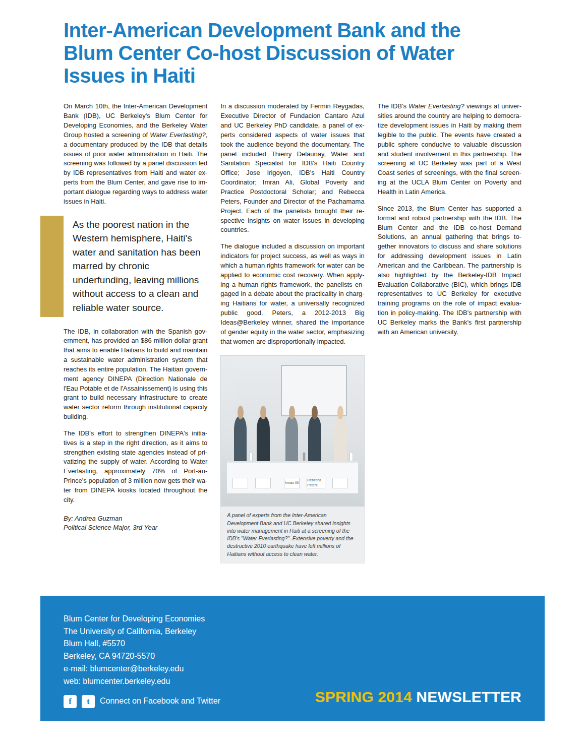Inter-American Development Bank and the Blum Center Co-host Discussion of Water Issues in Haiti
On March 10th, the Inter-American Development Bank (IDB), UC Berkeley's Blum Center for Developing Economies, and the Berkeley Water Group hosted a screening of Water Everlasting?, a documentary produced by the IDB that details issues of poor water administration in Haiti. The screening was followed by a panel discussion led by IDB representatives from Haiti and water experts from the Blum Center, and gave rise to important dialogue regarding ways to address water issues in Haiti.
As the poorest nation in the Western hemisphere, Haiti's water and sanitation has been marred by chronic underfunding, leaving millions without access to a clean and reliable water source.
The IDB, in collaboration with the Spanish government, has provided an $86 million dollar grant that aims to enable Haitians to build and maintain a sustainable water administration system that reaches its entire population. The Haitian government agency DINEPA (Direction Nationale de l'Eau Potable et de l'Assainissement) is using this grant to build necessary infrastructure to create water sector reform through institutional capacity building.
The IDB's effort to strengthen DINEPA's initiatives is a step in the right direction, as it aims to strengthen existing state agencies instead of privatizing the supply of water. According to Water Everlasting, approximately 70% of Port-au-Prince's population of 3 million now gets their water from DINEPA kiosks located throughout the city.
By: Andrea Guzman
Political Science Major, 3rd Year
In a discussion moderated by Fermin Reygadas, Executive Director of Fundacion Cantaro Azul and UC Berkeley PhD candidate, a panel of experts considered aspects of water issues that took the audience beyond the documentary. The panel included Thierry Delaunay, Water and Sanitation Specialist for IDB's Haiti Country Office; Jose Irigoyen, IDB's Haiti Country Coordinator; Imran Ali, Global Poverty and Practice Postdoctoral Scholar; and Rebecca Peters, Founder and Director of the Pachamama Project. Each of the panelists brought their respective insights on water issues in developing countries.
The dialogue included a discussion on important indicators for project success, as well as ways in which a human rights framework for water can be applied to economic cost recovery. When applying a human rights framework, the panelists engaged in a debate about the practicality in charging Haitians for water, a universally recognized public good. Peters, a 2012-2013 Big Ideas@Berkeley winner, shared the importance of gender equity in the water sector, emphasizing that women are disproportionally impacted.
Imran Ali
Rebecca Peters
A panel of experts from the Inter-American Development Bank and UC Berkeley shared insights into water management in Haiti at a screening of the IDB's "Water Everlasting?". Extensive poverty and the destructive 2010 earthquake have left millions of Haitians without access to clean water.
The IDB's Water Everlasting? viewings at universities around the country are helping to democratize development issues in Haiti by making them legible to the public. The events have created a public sphere conducive to valuable discussion and student involvement in this partnership. The screening at UC Berkeley was part of a West Coast series of screenings, with the final screening at the UCLA Blum Center on Poverty and Health in Latin America.
Since 2013, the Blum Center has supported a formal and robust partnership with the IDB. The Blum Center and the IDB co-host Demand Solutions, an annual gathering that brings together innovators to discuss and share solutions for addressing development issues in Latin American and the Caribbean. The partnership is also highlighted by the Berkeley-IDB Impact Evaluation Collaborative (BIC), which brings IDB representatives to UC Berkeley for executive training programs on the role of impact evaluation in policy-making. The IDB's partnership with UC Berkeley marks the Bank's first partnership with an American university.
Blum Center for Developing Economies
The University of California, Berkeley
Blum Hall, #5570
Berkeley, CA 94720-5570
e-mail: blumcenter@berkeley.edu
web: blumcenter.berkeley.edu
f t Connect on Facebook and Twitter
SPRING 2014 NEWSLETTER